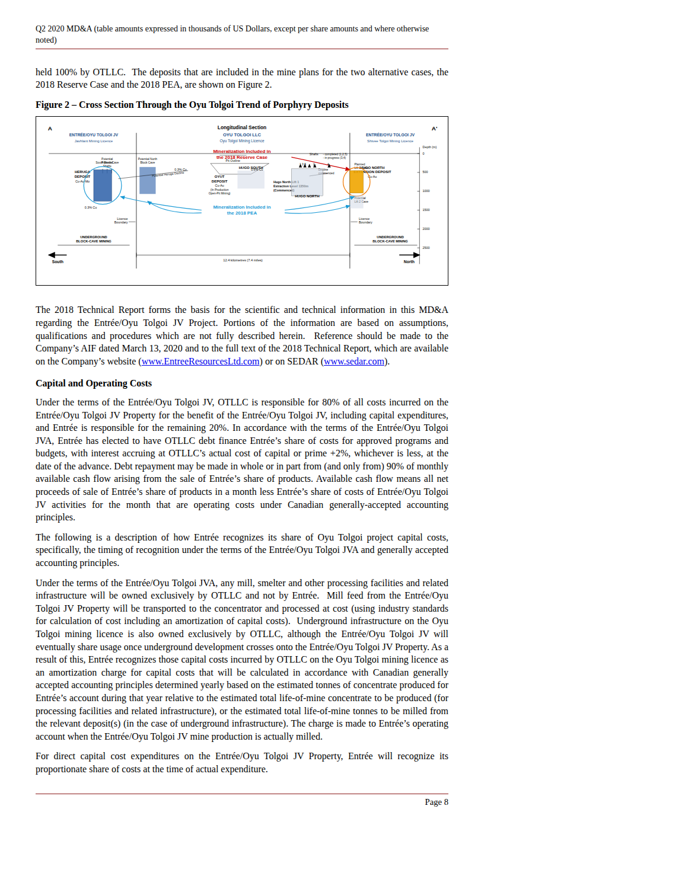Q2 2020 MD&A (table amounts expressed in thousands of US Dollars, except per share amounts and where otherwise noted)
held 100% by OTLLC. The deposits that are included in the mine plans for the two alternative cases, the 2018 Reserve Case and the 2018 PEA, are shown on Figure 2.
Figure 2 – Cross Section Through the Oyu Tolgoi Trend of Porphyry Deposits
A A' Longitudinal Section OYU TOLGOI LLC Oyu Tolgoi Mining Licence ENTRÉE/OYU TOLGOI JV Javhlant Mining Licence ENTRÉE/OYU TOLGOI JV Shivee Tolgoi Mining Licence Depth (m) 0 500 1000 1500 2000 2500 Mineralization Included in the 2018 Reserve Case Shafts - completed (1,2,5) - in progress (3,4) 1 3 5 2 4 Potential Shafts Pit Outline HERUGA DEPOSIT Cu-Au-Mo 0.3% Cu Potential South Block Cave Potential North Block Cave Potential Heruga Decline 0.3% Cu OYUT DEPOSIT Cu-Au (In Production Open-Pit Mining) HUGO SOUTH 0.6% Cu Hugo North Lift 1 Extraction Level 1350m (Commenced) Decline commenced HUGO NORTH HUGO NORTH EXTENSION DEPOSIT Cu-Au Planned Lift 1 Cave Potential Lift 2 Cave Mineralization Included in the 2018 PEA Licence Boundary Licence Boundary UNDERGROUND BLOCK-CAVE MINING UNDERGROUND BLOCK-CAVE MINING South North 12.4 kilometres (7.4 miles)
The 2018 Technical Report forms the basis for the scientific and technical information in this MD&A regarding the Entrée/Oyu Tolgoi JV Project. Portions of the information are based on assumptions, qualifications and procedures which are not fully described herein. Reference should be made to the Company’s AIF dated March 13, 2020 and to the full text of the 2018 Technical Report, which are available on the Company’s website (www.EntreeResourcesLtd.com) or on SEDAR (www.sedar.com).
Capital and Operating Costs
Under the terms of the Entrée/Oyu Tolgoi JV, OTLLC is responsible for 80% of all costs incurred on the Entrée/Oyu Tolgoi JV Property for the benefit of the Entrée/Oyu Tolgoi JV, including capital expenditures, and Entrée is responsible for the remaining 20%. In accordance with the terms of the Entrée/Oyu Tolgoi JVA, Entrée has elected to have OTLLC debt finance Entrée’s share of costs for approved programs and budgets, with interest accruing at OTLLC’s actual cost of capital or prime +2%, whichever is less, at the date of the advance. Debt repayment may be made in whole or in part from (and only from) 90% of monthly available cash flow arising from the sale of Entrée’s share of products. Available cash flow means all net proceeds of sale of Entrée’s share of products in a month less Entrée’s share of costs of Entrée/Oyu Tolgoi JV activities for the month that are operating costs under Canadian generally-accepted accounting principles.
The following is a description of how Entrée recognizes its share of Oyu Tolgoi project capital costs, specifically, the timing of recognition under the terms of the Entrée/Oyu Tolgoi JVA and generally accepted accounting principles.
Under the terms of the Entrée/Oyu Tolgoi JVA, any mill, smelter and other processing facilities and related infrastructure will be owned exclusively by OTLLC and not by Entrée. Mill feed from the Entrée/Oyu Tolgoi JV Property will be transported to the concentrator and processed at cost (using industry standards for calculation of cost including an amortization of capital costs). Underground infrastructure on the Oyu Tolgoi mining licence is also owned exclusively by OTLLC, although the Entrée/Oyu Tolgoi JV will eventually share usage once underground development crosses onto the Entrée/Oyu Tolgoi JV Property. As a result of this, Entrée recognizes those capital costs incurred by OTLLC on the Oyu Tolgoi mining licence as an amortization charge for capital costs that will be calculated in accordance with Canadian generally accepted accounting principles determined yearly based on the estimated tonnes of concentrate produced for Entrée’s account during that year relative to the estimated total life-of-mine concentrate to be produced (for processing facilities and related infrastructure), or the estimated total life-of-mine tonnes to be milled from the relevant deposit(s) (in the case of underground infrastructure). The charge is made to Entrée’s operating account when the Entrée/Oyu Tolgoi JV mine production is actually milled.
For direct capital cost expenditures on the Entrée/Oyu Tolgoi JV Property, Entrée will recognize its proportionate share of costs at the time of actual expenditure.
Page 8